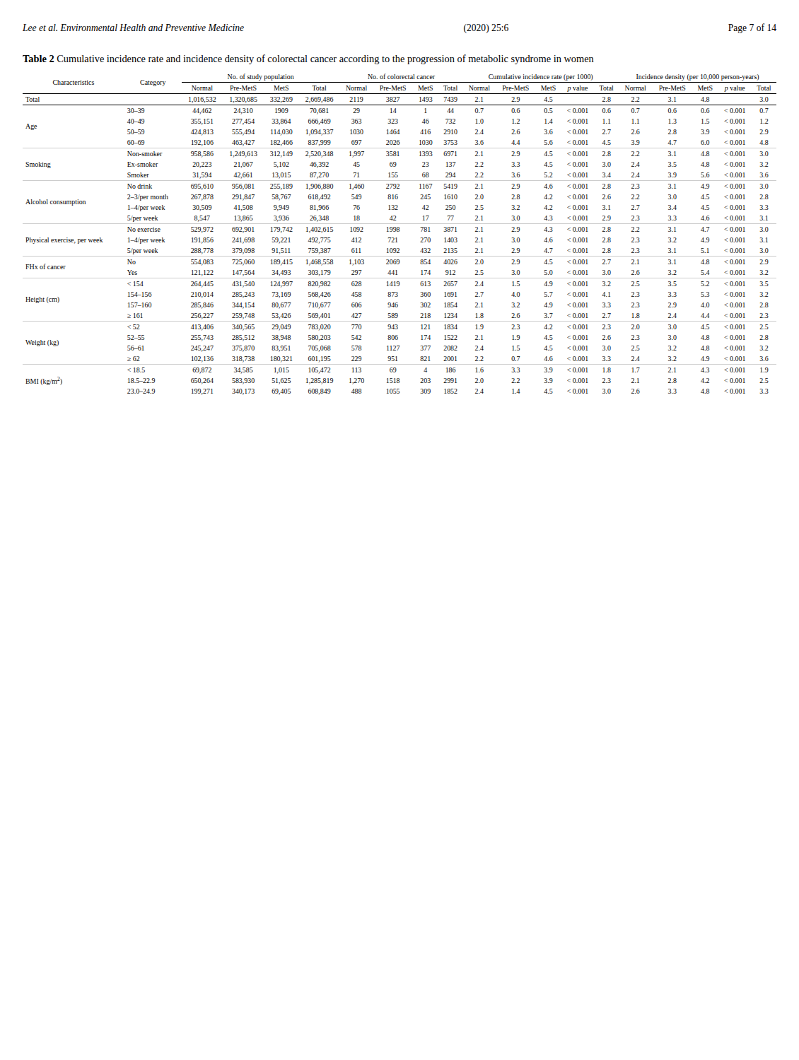Lee et al. Environmental Health and Preventive Medicine
(2020) 25:6
Page 7 of 14
Table 2 Cumulative incidence rate and incidence density of colorectal cancer according to the progression of metabolic syndrome in women
| Characteristics | Category | No. of study population | No. of colorectal cancer | Cumulative incidence rate (per 1000) | Incidence density (per 10,000 person-years) |
| --- | --- | --- | --- | --- | --- |
| Normal | Pre-MetS | MetS | Total | Normal | Pre-MetS | MetS | Total | Normal | Pre-MetS | MetS | p value | Total | Normal | Pre-MetS | MetS | p value | Total |
| Total | | 1,016,532 | 1,320,685 | 332,269 | 2,669,486 | 2119 | 3827 | 1493 | 7439 | 2.1 | 2.9 | 4.5 | | 2.8 | 2.2 | 3.1 | 4.8 | | 3.0 |
| Age | 30–39 | 44,462 | 24,310 | 1909 | 70,681 | 29 | 14 | 1 | 44 | 0.7 | 0.6 | 0.5 | < 0.001 | 0.6 | 0.7 | 0.6 | 0.6 | < 0.001 | 0.7 |
| 40–49 | 355,151 | 277,454 | 33,864 | 666,469 | 363 | 323 | 46 | 732 | 1.0 | 1.2 | 1.4 | < 0.001 | 1.1 | 1.1 | 1.3 | 1.5 | < 0.001 | 1.2 |
| 50–59 | 424,813 | 555,494 | 114,030 | 1,094,337 | 1030 | 1464 | 416 | 2910 | 2.4 | 2.6 | 3.6 | < 0.001 | 2.7 | 2.6 | 2.8 | 3.9 | < 0.001 | 2.9 |
| 60–69 | 192,106 | 463,427 | 182,466 | 837,999 | 697 | 2026 | 1030 | 3753 | 3.6 | 4.4 | 5.6 | < 0.001 | 4.5 | 3.9 | 4.7 | 6.0 | < 0.001 | 4.8 |
| Smoking | Non-smoker | 958,586 | 1,249,613 | 312,149 | 2,520,348 | 1,997 | 3581 | 1393 | 6971 | 2.1 | 2.9 | 4.5 | < 0.001 | 2.8 | 2.2 | 3.1 | 4.8 | < 0.001 | 3.0 |
| Ex-smoker | 20,223 | 21,067 | 5,102 | 46,392 | 45 | 69 | 23 | 137 | 2.2 | 3.3 | 4.5 | < 0.001 | 3.0 | 2.4 | 3.5 | 4.8 | < 0.001 | 3.2 |
| Smoker | 31,594 | 42,661 | 13,015 | 87,270 | 71 | 155 | 68 | 294 | 2.2 | 3.6 | 5.2 | < 0.001 | 3.4 | 2.4 | 3.9 | 5.6 | < 0.001 | 3.6 |
| Alcohol consumption | No drink | 695,610 | 956,081 | 255,189 | 1,906,880 | 1,460 | 2792 | 1167 | 5419 | 2.1 | 2.9 | 4.6 | < 0.001 | 2.8 | 2.3 | 3.1 | 4.9 | < 0.001 | 3.0 |
| 2–3/per month | 267,878 | 291,847 | 58,767 | 618,492 | 549 | 816 | 245 | 1610 | 2.0 | 2.8 | 4.2 | < 0.001 | 2.6 | 2.2 | 3.0 | 4.5 | < 0.001 | 2.8 |
| 1–4/per week | 30,509 | 41,508 | 9,949 | 81,966 | 76 | 132 | 42 | 250 | 2.5 | 3.2 | 4.2 | < 0.001 | 3.1 | 2.7 | 3.4 | 4.5 | < 0.001 | 3.3 |
| 5/per week | 8,547 | 13,865 | 3,936 | 26,348 | 18 | 42 | 17 | 77 | 2.1 | 3.0 | 4.3 | < 0.001 | 2.9 | 2.3 | 3.3 | 4.6 | < 0.001 | 3.1 |
| Physical exercise, per week | No exercise | 529,972 | 692,901 | 179,742 | 1,402,615 | 1092 | 1998 | 781 | 3871 | 2.1 | 2.9 | 4.3 | < 0.001 | 2.8 | 2.2 | 3.1 | 4.7 | < 0.001 | 3.0 |
| 1–4/per week | 191,856 | 241,698 | 59,221 | 492,775 | 412 | 721 | 270 | 1403 | 2.1 | 3.0 | 4.6 | < 0.001 | 2.8 | 2.3 | 3.2 | 4.9 | < 0.001 | 3.1 |
| 5/per week | 288,778 | 379,098 | 91,511 | 759,387 | 611 | 1092 | 432 | 2135 | 2.1 | 2.9 | 4.7 | < 0.001 | 2.8 | 2.3 | 3.1 | 5.1 | < 0.001 | 3.0 |
| FHx of cancer | No | 554,083 | 725,060 | 189,415 | 1,468,558 | 1,103 | 2069 | 854 | 4026 | 2.0 | 2.9 | 4.5 | < 0.001 | 2.7 | 2.1 | 3.1 | 4.8 | < 0.001 | 2.9 |
| Yes | 121,122 | 147,564 | 34,493 | 303,179 | 297 | 441 | 174 | 912 | 2.5 | 3.0 | 5.0 | < 0.001 | 3.0 | 2.6 | 3.2 | 5.4 | < 0.001 | 3.2 |
| Height (cm) | < 154 | 264,445 | 431,540 | 124,997 | 820,982 | 628 | 1419 | 613 | 2657 | 2.4 | 1.5 | 4.9 | < 0.001 | 3.2 | 2.5 | 3.5 | 5.2 | < 0.001 | 3.5 |
| 154–156 | 210,014 | 285,243 | 73,169 | 568,426 | 458 | 873 | 360 | 1691 | 2.7 | 4.0 | 5.7 | < 0.001 | 4.1 | 2.3 | 3.3 | 5.3 | < 0.001 | 3.2 |
| 157–160 | 285,846 | 344,154 | 80,677 | 710,677 | 606 | 946 | 302 | 1854 | 2.1 | 3.2 | 4.9 | < 0.001 | 3.3 | 2.3 | 2.9 | 4.0 | < 0.001 | 2.8 |
| ≥ 161 | 256,227 | 259,748 | 53,426 | 569,401 | 427 | 589 | 218 | 1234 | 1.8 | 2.6 | 3.7 | < 0.001 | 2.7 | 1.8 | 2.4 | 4.4 | < 0.001 | 2.3 |
| Weight (kg) | < 52 | 413,406 | 340,565 | 29,049 | 783,020 | 770 | 943 | 121 | 1834 | 1.9 | 2.3 | 4.2 | < 0.001 | 2.3 | 2.0 | 3.0 | 4.5 | < 0.001 | 2.5 |
| 52–55 | 255,743 | 285,512 | 38,948 | 580,203 | 542 | 806 | 174 | 1522 | 2.1 | 1.9 | 4.5 | < 0.001 | 2.6 | 2.3 | 3.0 | 4.8 | < 0.001 | 2.8 |
| 56–61 | 245,247 | 375,870 | 83,951 | 705,068 | 578 | 1127 | 377 | 2082 | 2.4 | 1.5 | 4.5 | < 0.001 | 3.0 | 2.5 | 3.2 | 4.8 | < 0.001 | 3.2 |
| ≥ 62 | 102,136 | 318,738 | 180,321 | 601,195 | 229 | 951 | 821 | 2001 | 2.2 | 0.7 | 4.6 | < 0.001 | 3.3 | 2.4 | 3.2 | 4.9 | < 0.001 | 3.6 |
| BMI (kg/m 2 ) | < 18.5 | 69,872 | 34,585 | 1,015 | 105,472 | 113 | 69 | 4 | 186 | 1.6 | 3.3 | 3.9 | < 0.001 | 1.8 | 1.7 | 2.1 | 4.3 | < 0.001 | 1.9 |
| 18.5–22.9 | 650,264 | 583,930 | 51,625 | 1,285,819 | 1,270 | 1518 | 203 | 2991 | 2.0 | 2.2 | 3.9 | < 0.001 | 2.3 | 2.1 | 2.8 | 4.2 | < 0.001 | 2.5 |
| 23.0–24.9 | 199,271 | 340,173 | 69,405 | 608,849 | 488 | 1055 | 309 | 1852 | 2.4 | 1.4 | 4.5 | < 0.001 | 3.0 | 2.6 | 3.3 | 4.8 | < 0.001 | 3.3 |